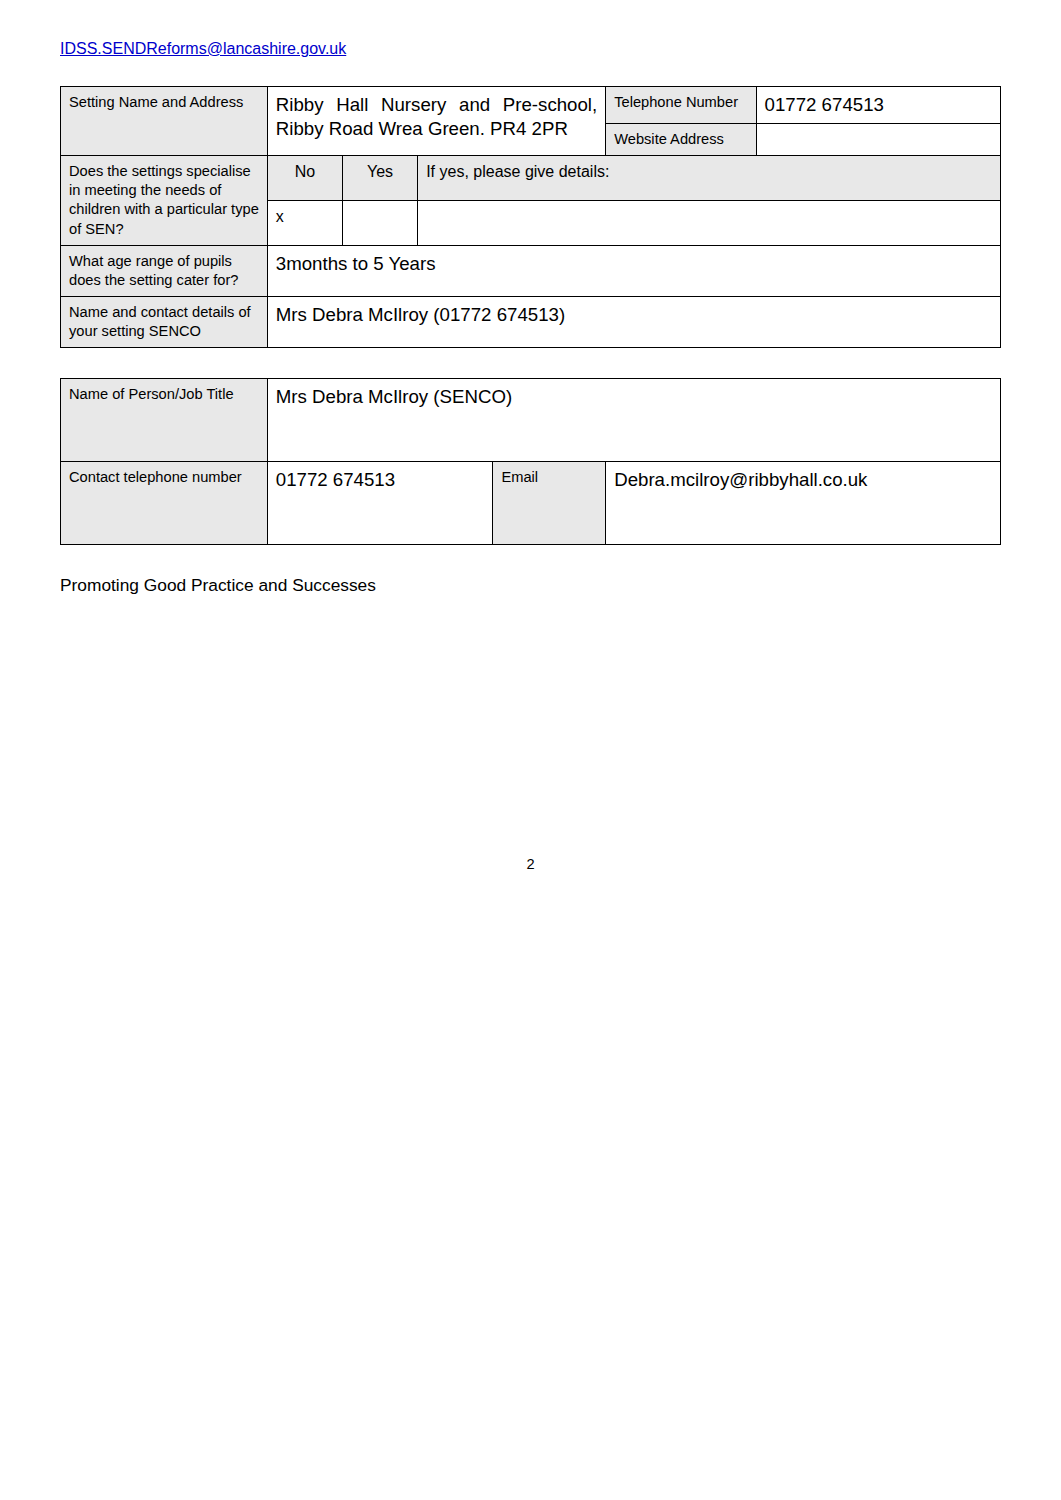IDSS.SENDReforms@lancashire.gov.uk
| Setting Name and Address | Ribby Hall Nursery and Pre-school, Ribby Road Wrea Green. PR4 2PR | Telephone Number | 01772 674513 |
| Website Address | |
| Does the settings specialise in meeting the needs of children with a particular type of SEN? | No | Yes | If yes, please give details: |
| x | | |
| What age range of pupils does the setting cater for? | 3months to 5 Years |
| Name and contact details of your setting SENCO | Mrs Debra McIlroy (01772 674513) |
| Name of Person/Job Title | Mrs Debra McIlroy (SENCO) |
| Contact telephone number | 01772 674513 | Email | Debra.mcilroy@ribbyhall.co.uk |
Promoting Good Practice and Successes
2